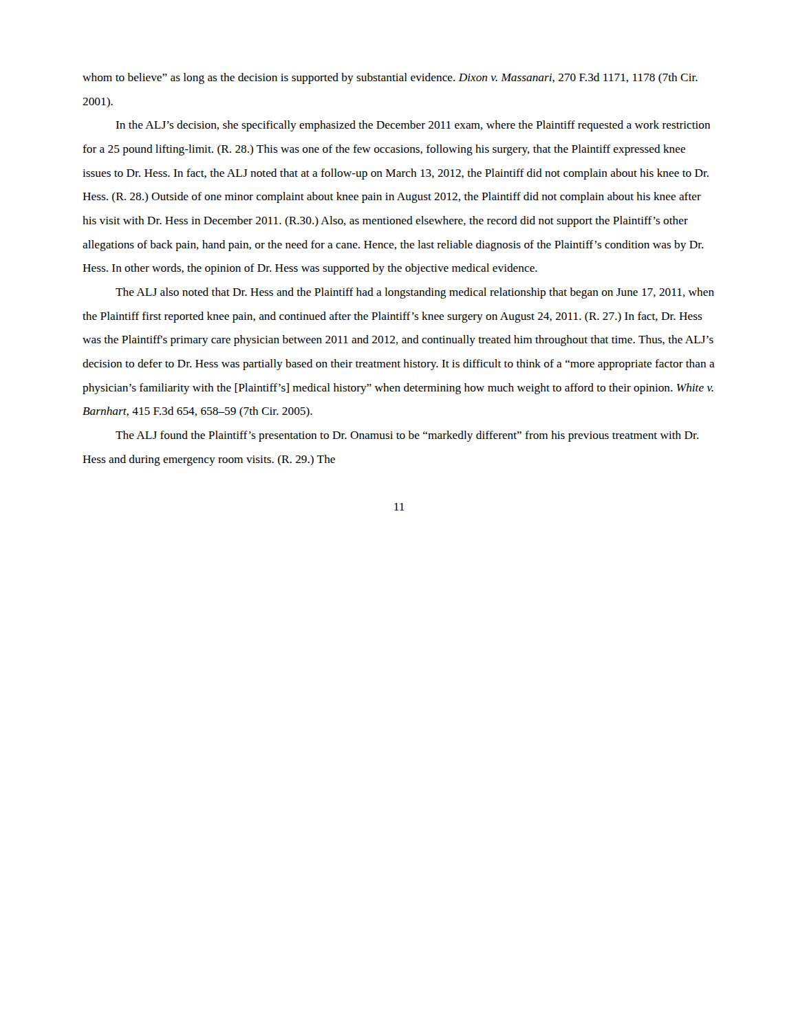whom to believe” as long as the decision is supported by substantial evidence. Dixon v. Massanari, 270 F.3d 1171, 1178 (7th Cir. 2001).
In the ALJ’s decision, she specifically emphasized the December 2011 exam, where the Plaintiff requested a work restriction for a 25 pound lifting-limit. (R. 28.) This was one of the few occasions, following his surgery, that the Plaintiff expressed knee issues to Dr. Hess. In fact, the ALJ noted that at a follow-up on March 13, 2012, the Plaintiff did not complain about his knee to Dr. Hess. (R. 28.) Outside of one minor complaint about knee pain in August 2012, the Plaintiff did not complain about his knee after his visit with Dr. Hess in December 2011. (R.30.) Also, as mentioned elsewhere, the record did not support the Plaintiff’s other allegations of back pain, hand pain, or the need for a cane. Hence, the last reliable diagnosis of the Plaintiff’s condition was by Dr. Hess. In other words, the opinion of Dr. Hess was supported by the objective medical evidence.
The ALJ also noted that Dr. Hess and the Plaintiff had a longstanding medical relationship that began on June 17, 2011, when the Plaintiff first reported knee pain, and continued after the Plaintiff’s knee surgery on August 24, 2011. (R. 27.) In fact, Dr. Hess was the Plaintiff's primary care physician between 2011 and 2012, and continually treated him throughout that time. Thus, the ALJ’s decision to defer to Dr. Hess was partially based on their treatment history. It is difficult to think of a “more appropriate factor than a physician’s familiarity with the [Plaintiff’s] medical history” when determining how much weight to afford to their opinion. White v. Barnhart, 415 F.3d 654, 658–59 (7th Cir. 2005).
The ALJ found the Plaintiff’s presentation to Dr. Onamusi to be “markedly different” from his previous treatment with Dr. Hess and during emergency room visits. (R. 29.) The
11